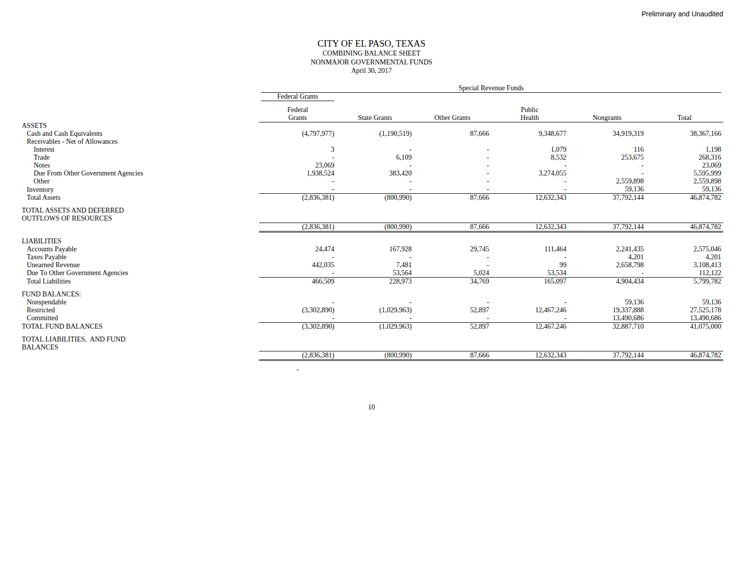Preliminary and Unaudited
CITY OF EL PASO, TEXAS
COMBINING BALANCE SHEET
NONMAJOR GOVERNMENTAL FUNDS
April 30, 2017
| | Special Revenue Funds |
| | Federal Grants | | | | | |
| | Federal | | | Public | | |
| | Grants | State Grants | Other Grants | Health | Nongrants | Total |
| ASSETS | |
| Cash and Cash Equivalents | (4,797,977) | (1,190,519) | 87,666 | 9,348,677 | 34,919,319 | 38,367,166 |
| Receivables - Net of Allowances | |
| Interest | 3 | - | - | 1,079 | 116 | 1,198 |
| Trade | - | 6,109 | - | 8,532 | 253,675 | 268,316 |
| Notes | 23,069 | - | - | - | - | 23,069 |
| Due From Other Government Agencies | 1,938,524 | 383,420 | - | 3,274,055 | - | 5,595,999 |
| Other | - | - | - | - | 2,559,898 | 2,559,898 |
| Inventory | - | - | - | - | 59,136 | 59,136 |
| Total Assets | (2,836,381) | (800,990) | 87,666 | 12,632,343 | 37,792,144 | 46,874,782 |
| TOTAL ASSETS AND DEFERRED | |
| OUTFLOWS OF RESOURCES | |
| | (2,836,381) | (800,990) | 87,666 | 12,632,343 | 37,792,144 | 46,874,782 |
| LIABILITIES | |
| Accounts Payable | 24,474 | 167,928 | 29,745 | 111,464 | 2,241,435 | 2,575,046 |
| Taxes Payable | - | - | - | - | 4,201 | 4,201 |
| Unearned Revenue | 442,035 | 7,481 | - | 99 | 2,658,798 | 3,108,413 |
| Due To Other Government Agencies | - | 53,564 | 5,024 | 53,534 | - | 112,122 |
| Total Liabilities | 466,509 | 228,973 | 34,769 | 165,097 | 4,904,434 | 5,799,782 |
| FUND BALANCES: | |
| Nonspendable | - | - | - | - | 59,136 | 59,136 |
| Restricted | (3,302,890) | (1,029,963) | 52,897 | 12,467,246 | 19,337,888 | 27,525,178 |
| Committed | - | - | - | - | 13,490,686 | 13,490,686 |
| TOTAL FUND BALANCES | (3,302,890) | (1,029,963) | 52,897 | 12,467,246 | 32,887,710 | 41,075,000 |
| TOTAL LIABILITIES, AND FUND | |
| BALANCES | |
| | (2,836,381) | (800,990) | 87,666 | 12,632,343 | 37,792,144 | 46,874,782 |
| | - | | | | | |
10